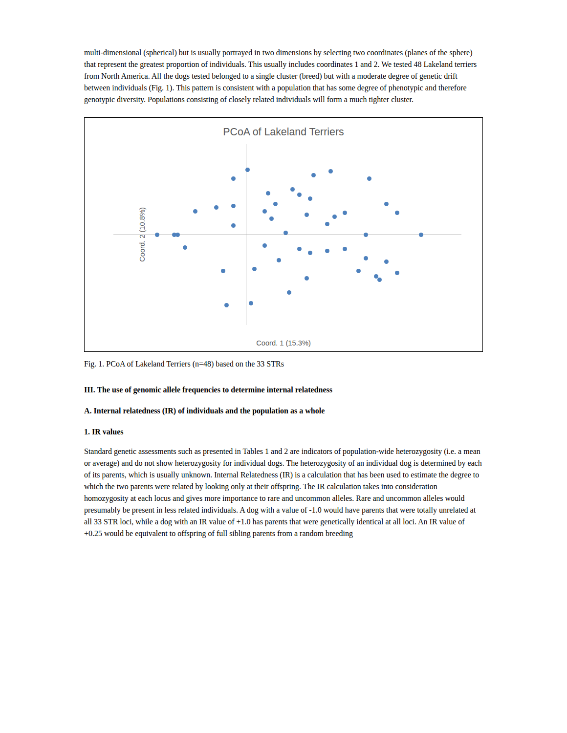multi-dimensional (spherical) but is usually portrayed in two dimensions by selecting two coordinates (planes of the sphere) that represent the greatest proportion of individuals. This usually includes coordinates 1 and 2. We tested 48 Lakeland terriers from North America. All the dogs tested belonged to a single cluster (breed) but with a moderate degree of genetic drift between individuals (Fig. 1). This pattern is consistent with a population that has some degree of phenotypic and therefore genotypic diversity. Populations consisting of closely related individuals will form a much tighter cluster.
PCoA of Lakeland Terriers
Coord. 2 (10.8%)
Coord. 1 (15.3%)
Fig. 1. PCoA of Lakeland Terriers (n=48) based on the 33 STRs
III. The use of genomic allele frequencies to determine internal relatedness
A. Internal relatedness (IR) of individuals and the population as a whole
1. IR values
Standard genetic assessments such as presented in Tables 1 and 2 are indicators of population-wide heterozygosity (i.e. a mean or average) and do not show heterozygosity for individual dogs. The heterozygosity of an individual dog is determined by each of its parents, which is usually unknown. Internal Relatedness (IR) is a calculation that has been used to estimate the degree to which the two parents were related by looking only at their offspring. The IR calculation takes into consideration homozygosity at each locus and gives more importance to rare and uncommon alleles. Rare and uncommon alleles would presumably be present in less related individuals. A dog with a value of -1.0 would have parents that were totally unrelated at all 33 STR loci, while a dog with an IR value of +1.0 has parents that were genetically identical at all loci. An IR value of +0.25 would be equivalent to offspring of full sibling parents from a random breeding